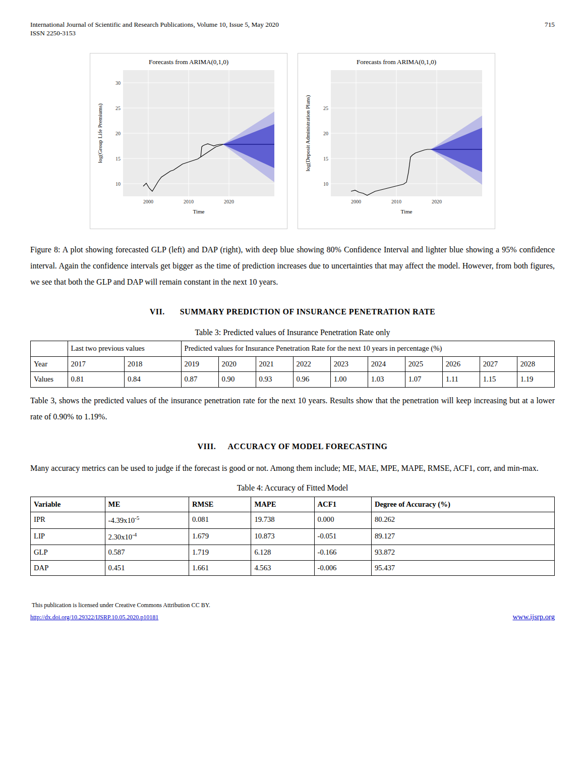715 International Journal of Scientific and Research Publications, Volume 10, Issue 5, May 2020
ISSN 2250-3153
Forecasts from ARIMA(0,1,0) 10 15 20 25 30 2000 2010 2020 log(Group Life Premiums) Time
Forecasts from ARIMA(0,1,0) 10 15 20 25 2000 2010 2020 log(Deposit Administration Plans) Time
Figure 8: A plot showing forecasted GLP (left) and DAP (right), with deep blue showing 80% Confidence Interval and lighter blue showing a 95% confidence interval. Again the confidence intervals get bigger as the time of prediction increases due to uncertainties that may affect the model. However, from both figures, we see that both the GLP and DAP will remain constant in the next 10 years.
VII. Summary Prediction of Insurance Penetration Rate
Table 3: Predicted values of Insurance Penetration Rate only
| | Last two previous values | Predicted values for Insurance Penetration Rate for the next 10 years in percentage (%) |
| Year | 2017 | 2018 | 2019 | 2020 | 2021 | 2022 | 2023 | 2024 | 2025 | 2026 | 2027 | 2028 |
| Values | 0.81 | 0.84 | 0.87 | 0.90 | 0.93 | 0.96 | 1.00 | 1.03 | 1.07 | 1.11 | 1.15 | 1.19 |
Table 3, shows the predicted values of the insurance penetration rate for the next 10 years. Results show that the penetration will keep increasing but at a lower rate of 0.90% to 1.19%.
VIII. Accuracy of Model Forecasting
Many accuracy metrics can be used to judge if the forecast is good or not. Among them include; ME, MAE, MPE, MAPE, RMSE, ACF1, corr, and min-max.
Table 4: Accuracy of Fitted Model
| Variable | ME | RMSE | MAPE | ACF1 | Degree of Accuracy (%) |
| --- | --- | --- | --- | --- | --- |
| IPR | -4.39x10 -5 | 0.081 | 19.738 | 0.000 | 80.262 |
| LIP | 2.30x10 -4 | 1.679 | 10.873 | -0.051 | 89.127 |
| GLP | 0.587 | 1.719 | 6.128 | -0.166 | 93.872 |
| DAP | 0.451 | 1.661 | 4.563 | -0.006 | 95.437 |
This publication is licensed under Creative Commons Attribution CC BY.
http://dx.doi.org/10.29322/IJSRP.10.05.2020.p10181 www.ijsrp.org